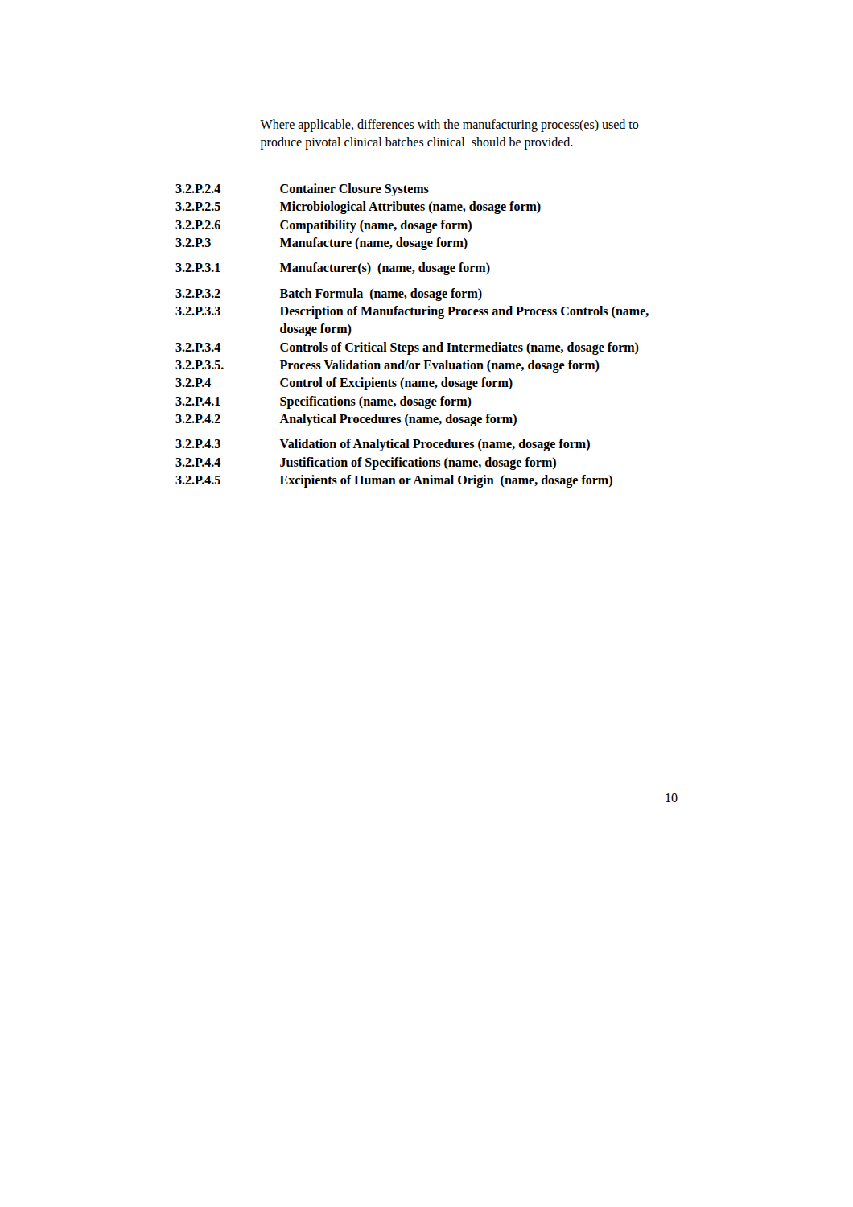Where applicable, differences with the manufacturing process(es) used to produce pivotal clinical batches clinical should be provided.
| 3.2.P.2.4 | Container Closure Systems |
| 3.2.P.2.5 | Microbiological Attributes (name, dosage form) |
| 3.2.P.2.6 | Compatibility (name, dosage form) |
| 3.2.P.3 | Manufacture (name, dosage form) |
| 3.2.P.3.1 | Manufacturer(s) (name, dosage form) |
| 3.2.P.3.2 | Batch Formula (name, dosage form) |
| 3.2.P.3.3 | Description of Manufacturing Process and Process Controls (name, dosage form) |
| 3.2.P.3.4 | Controls of Critical Steps and Intermediates (name, dosage form) |
| 3.2.P.3.5. | Process Validation and/or Evaluation (name, dosage form) |
| 3.2.P.4 | Control of Excipients (name, dosage form) |
| 3.2.P.4.1 | Specifications (name, dosage form) |
| 3.2.P.4.2 | Analytical Procedures (name, dosage form) |
| 3.2.P.4.3 | Validation of Analytical Procedures (name, dosage form) |
| 3.2.P.4.4 | Justification of Specifications (name, dosage form) |
| 3.2.P.4.5 | Excipients of Human or Animal Origin (name, dosage form) |
10